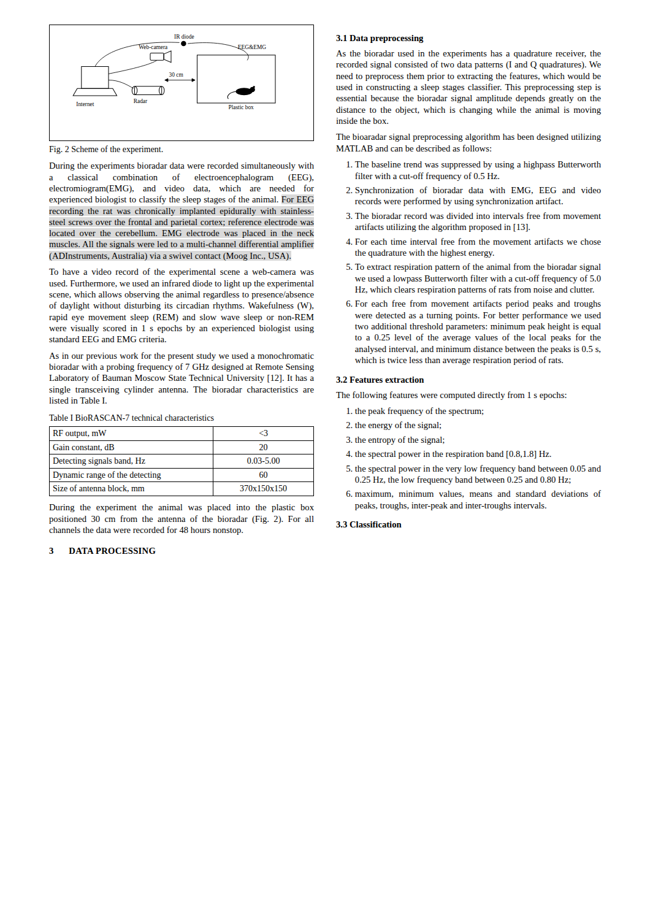Internet Radar Plastic box 30 cm Web-camera IR diode EEG&EMG
Fig. 2 Scheme of the experiment.
During the experiments bioradar data were recorded simultaneously with a classical combination of electroencephalogram (EEG), electromiogram(EMG), and video data, which are needed for experienced biologist to classify the sleep stages of the animal. For EEG recording the rat was chronically implanted epidurally with stainless-steel screws over the frontal and parietal cortex; reference electrode was located over the cerebellum. EMG electrode was placed in the neck muscles. All the signals were led to a multi-channel differential amplifier (ADInstruments, Australia) via a swivel contact (Moog Inc., USA).
To have a video record of the experimental scene a web-camera was used. Furthermore, we used an infrared diode to light up the experimental scene, which allows observing the animal regardless to presence/absence of daylight without disturbing its circadian rhythms. Wakefulness (W), rapid eye movement sleep (REM) and slow wave sleep or non-REM were visually scored in 1 s epochs by an experienced biologist using standard EEG and EMG criteria.
As in our previous work for the present study we used a monochromatic bioradar with a probing frequency of 7 GHz designed at Remote Sensing Laboratory of Bauman Moscow State Technical University [12]. It has a single transceiving cylinder antenna. The bioradar characteristics are listed in Table I.
Table I BioRASCAN-7 technical characteristics
| RF output, mW | <3 |
| Gain constant, dB | 20 |
| Detecting signals band, Hz | 0.03-5.00 |
| Dynamic range of the detecting | 60 |
| Size of antenna block, mm | 370x150x150 |
During the experiment the animal was placed into the plastic box positioned 30 cm from the antenna of the bioradar (Fig. 2). For all channels the data were recorded for 48 hours nonstop.
3 DATA PROCESSING
3.1 Data preprocessing
As the bioradar used in the experiments has a quadrature receiver, the recorded signal consisted of two data patterns (I and Q quadratures). We need to preprocess them prior to extracting the features, which would be used in constructing a sleep stages classifier. This preprocessing step is essential because the bioradar signal amplitude depends greatly on the distance to the object, which is changing while the animal is moving inside the box.
The bioaradar signal preprocessing algorithm has been designed utilizing MATLAB and can be described as follows:
The baseline trend was suppressed by using a highpass Butterworth filter with a cut-off frequency of 0.5 Hz.
Synchronization of bioradar data with EMG, EEG and video records were performed by using synchronization artifact.
The bioradar record was divided into intervals free from movement artifacts utilizing the algorithm proposed in [13].
For each time interval free from the movement artifacts we chose the quadrature with the highest energy.
To extract respiration pattern of the animal from the bioradar signal we used a lowpass Butterworth filter with a cut-off frequency of 5.0 Hz, which clears respiration patterns of rats from noise and clutter.
For each free from movement artifacts period peaks and troughs were detected as a turning points. For better performance we used two additional threshold parameters: minimum peak height is equal to a 0.25 level of the average values of the local peaks for the analysed interval, and minimum distance between the peaks is 0.5 s, which is twice less than average respiration period of rats.
3.2 Features extraction
The following features were computed directly from 1 s epochs:
the peak frequency of the spectrum;
the energy of the signal;
the entropy of the signal;
the spectral power in the respiration band [0.8,1.8] Hz.
the spectral power in the very low frequency band between 0.05 and 0.25 Hz, the low frequency band between 0.25 and 0.80 Hz;
maximum, minimum values, means and standard deviations of peaks, troughs, inter-peak and inter-troughs intervals.
3.3 Classification